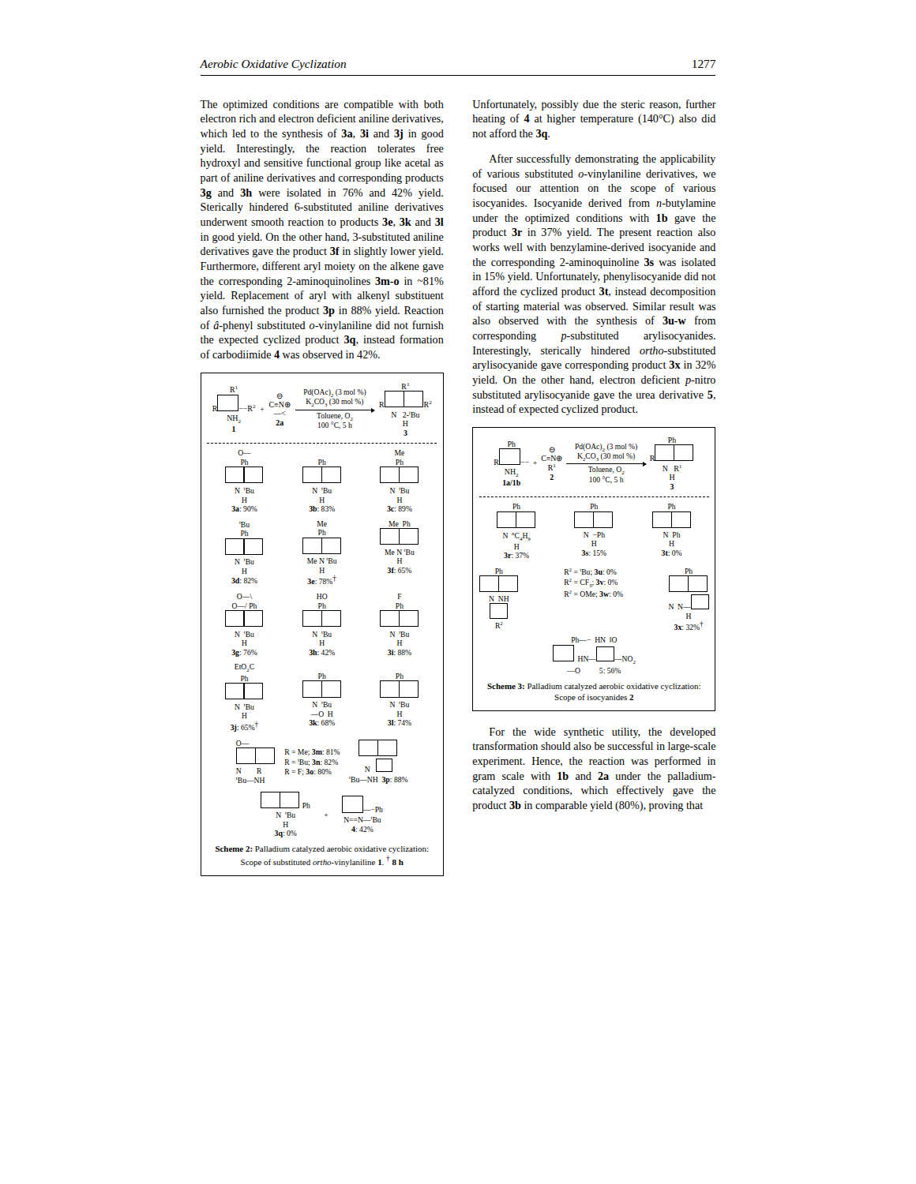Aerobic Oxidative Cyclization
1277
The optimized conditions are compatible with both electron rich and electron deficient aniline derivatives, which led to the synthesis of 3a, 3i and 3j in good yield. Interestingly, the reaction tolerates free hydroxyl and sensitive functional group like acetal as part of aniline derivatives and corresponding products 3g and 3h were isolated in 76% and 42% yield. Sterically hindered 6-substituted aniline derivatives underwent smooth reaction to products 3e, 3k and 3l in good yield. On the other hand, 3-substituted aniline derivatives gave the product 3f in slightly lower yield. Furthermore, different aryl moiety on the alkene gave the corresponding 2-aminoquinolines 3m-o in ~81% yield. Replacement of aryl with alkenyl substituent also furnished the product 3p in 88% yield. Reaction of â-phenyl substituted o-vinylaniline did not furnish the expected cyclized product 3q, instead formation of carbodiimide 4 was observed in 42%.
R1
R −−R2
NH2
1
+
⊖
C≡N⊕
—<
2a
Pd(OAc)2 (3 mol %)
K2CO3 (30 mol %)
Toluene, O2
100 °C, 5 h
R1
R R2
N 2-tBu
H
3
O—
Ph
N tBu
H
3a: 90%
Ph
N tBu
H
3b: 83%
Me
Ph
N tBu
H
3c: 89%
tBu
Ph
N tBu
H
3d: 82%
Me
Ph
Me N tBu
H
3e: 78%†
Me Ph
Me N tBu
H
3f: 65%
O—\
O—/ Ph
N tBu
H
3g: 76%
HO
Ph
N tBu
H
3h: 42%
F
Ph
N tBu
H
3i: 88%
EtO2C
Ph
N tBu
H
3j: 65%†
Ph
N tBu
—O H
3k: 68%
Ph
N tBu
H
3l: 74%
O—
N R
tBu—NH
R = Me; 3m: 81%
R = tBu; 3n: 82%
R = F; 3o: 80%
N
tBu—NH 3p: 88%
Ph
N tBu
H
3q: 0%
+
—−Ph
N==N—tBu
4: 42%
Scheme 2: Palladium catalyzed aerobic oxidative cyclization: Scope of substituted ortho-vinylaniline 1. † 8 h
Unfortunately, possibly due the steric reason, further heating of 4 at higher temperature (140°C) also did not afford the 3q.
After successfully demonstrating the applicability of various substituted o-vinylaniline derivatives, we focused our attention on the scope of various isocyanides. Isocyanide derived from n-butylamine under the optimized conditions with 1b gave the product 3r in 37% yield. The present reaction also works well with benzylamine-derived isocyanide and the corresponding 2-aminoquinoline 3s was isolated in 15% yield. Unfortunately, phenylisocyanide did not afford the cyclized product 3t, instead decomposition of starting material was observed. Similar result was also observed with the synthesis of 3u-w from corresponding p-substituted arylisocyanides. Interestingly, sterically hindered ortho-substituted arylisocyanide gave corresponding product 3x in 32% yield. On the other hand, electron deficient p-nitro substituted arylisocyanide gave the urea derivative 5, instead of expected cyclized product.
Ph
R −−
NH2
1a/1b
+
⊖
C≡N⊕
R1
2
Pd(OAc)2 (3 mol %)
K2CO3 (30 mol %)
Toluene, O2
100 °C, 5 h
Ph
R
N R1
H
3
Ph
N nC4H9
H
3r: 37%
Ph
N −Ph
H
3s: 15%
Ph
N Ph
H
3t: 0%
Ph
N NH
R2
R2 = tBu; 3u: 0%
R2 = CF3; 3v: 0%
R2 = OMe; 3w: 0%
Ph
N N—
H
3x: 32%†
Ph—− HN ‖O
HN— —NO2
—O 5: 56%
Scheme 3: Palladium catalyzed aerobic oxidative cyclization: Scope of isocyanides 2
For the wide synthetic utility, the developed transformation should also be successful in large-scale experiment. Hence, the reaction was performed in gram scale with 1b and 2a under the palladium-catalyzed conditions, which effectively gave the product 3b in comparable yield (80%), proving that